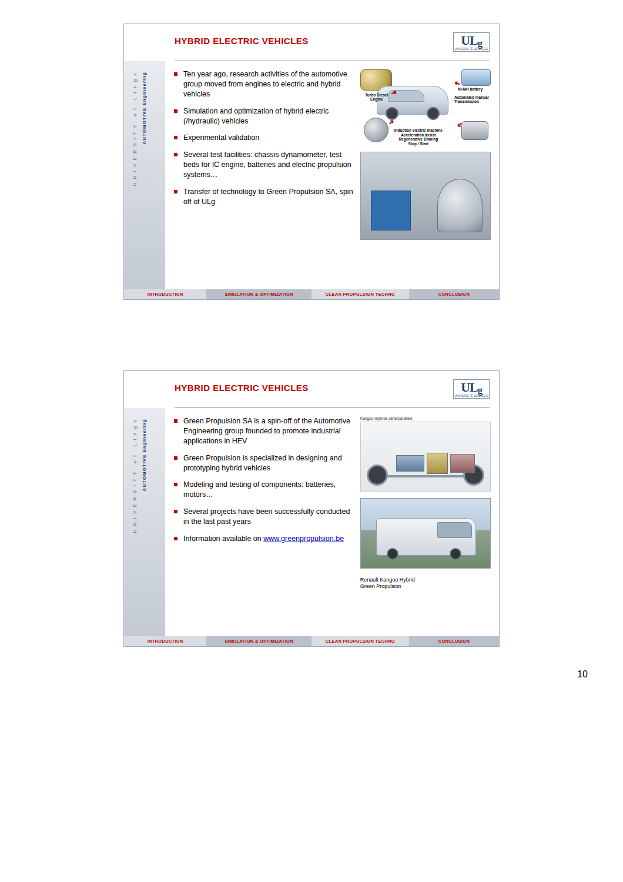HYBRID ELECTRIC VEHICLES
ULg
Université de Liège
U N I V E R S I T Y o f L i è g e
AUTOMOTIVE Engineering
Ten year ago, research activities of the automotive group moved from engines to electric and hybrid vehicles
Simulation and optimization of hybrid electric (/hydraulic) vehicles
Experimental validation
Several test facilities: chassis dynamometer, test beds for IC engine, batteries and electric propulsion systems…
Transfer of technology to Green Propulsion SA, spin off of ULg
➜
➜
➜
➜
Turbo Diesel
Engine
Ni-MH battery
Automated manual
Transmission
Induction electric machine
Acceleration assist
Regenerative Braking
Stop / Start
INTRODUCTION
SIMULATION & OPTIMIZATION
CLEAN PROPULSION TECHNO
CONCLUSION
HYBRID ELECTRIC VEHICLES
ULg
Université de Liège
U N I V E R S I T Y o f L i è g e
AUTOMOTIVE Engineering
Green Propulsion SA is a spin-off of the Automotive Engineering group founded to promote industrial applications in HEV
Green Propulsion is specialized in designing and prototyping hybrid vehicles
Modeling and testing of components: batteries, motors…
Several projects have been successfully conducted in the last past years
Information available on www.greenpropulsion.be
Kangoo Hybride série/parallèle
Moteur thermique
Génératrice
Moteur électrique
Boite de vitesse
Renault Kangoo Hybrid
Green Propulsion
INTRODUCTION
SIMULATION & OPTIMIZATION
CLEAN PROPULSION TECHNO
CONCLUSION
10